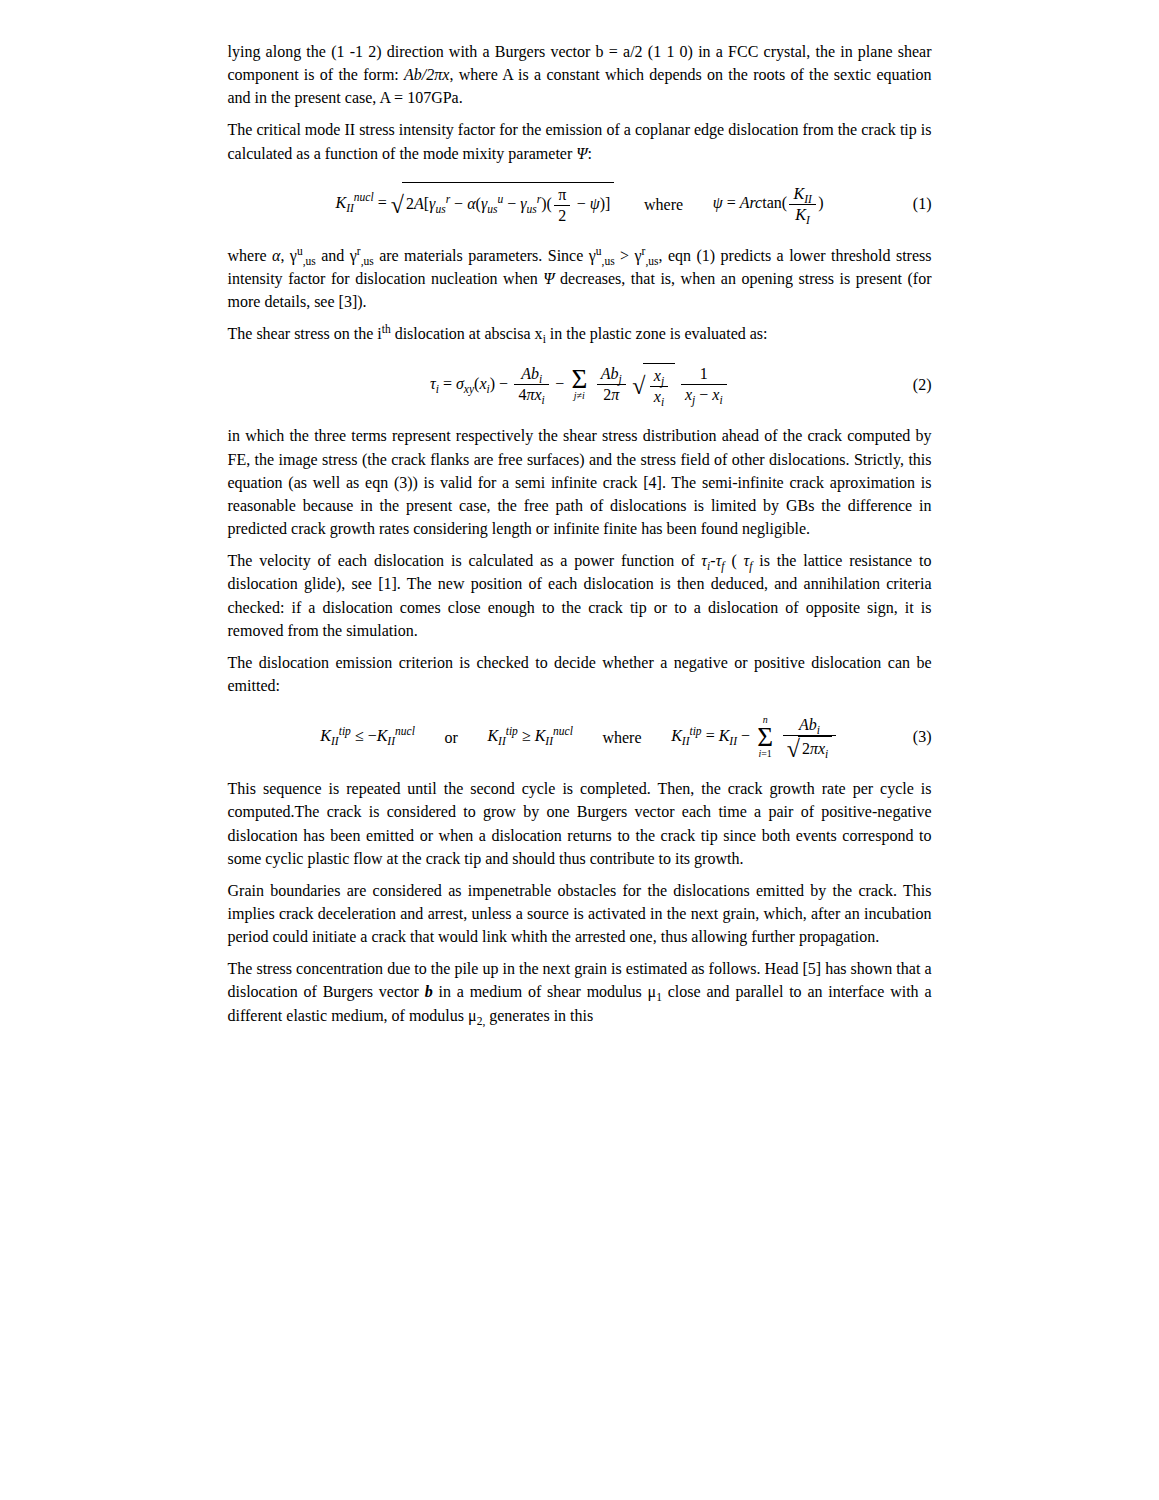lying along the (1 -1 2) direction with a Burgers vector b = a/2 (1 1 0) in a FCC crystal, the in plane shear component is of the form: Ab/2πx, where A is a constant which depends on the roots of the sextic equation and in the present case, A = 107GPa.
The critical mode II stress intensity factor for the emission of a coplanar edge dislocation from the crack tip is calculated as a function of the mode mixity parameter Ψ:
KIInucl = √2A[γusr − α(γusu − γusr)(π 2 − ψ)] where ψ = Arctan(KII KI) (1)
where α, γu,us and γr,us are materials parameters. Since γu,us > γr,us, eqn (1) predicts a lower threshold stress intensity factor for dislocation nucleation when Ψ decreases, that is, when an opening stress is present (for more details, see [3]).
The shear stress on the ith dislocation at abscisa xi in the plastic zone is evaluated as:
τi = σxy(xi) − Abi 4πxi − Σj≠i Abj 2π √xj xi 1 xj − xi (2)
in which the three terms represent respectively the shear stress distribution ahead of the crack computed by FE, the image stress (the crack flanks are free surfaces) and the stress field of other dislocations. Strictly, this equation (as well as eqn (3)) is valid for a semi infinite crack [4]. The semi-infinite crack aproximation is reasonable because in the present case, the free path of dislocations is limited by GBs the difference in predicted crack growth rates considering length or infinite finite has been found negligible.
The velocity of each dislocation is calculated as a power function of τi-τf ( τf is the lattice resistance to dislocation glide), see [1]. The new position of each dislocation is then deduced, and annihilation criteria checked: if a dislocation comes close enough to the crack tip or to a dislocation of opposite sign, it is removed from the simulation.
The dislocation emission criterion is checked to decide whether a negative or positive dislocation can be emitted:
KIItip ≤ −KIInucl or KIItip ≥ KIInucl where KIItip = KII − nΣi=1 Abi√2πxi (3)
This sequence is repeated until the second cycle is completed. Then, the crack growth rate per cycle is computed.The crack is considered to grow by one Burgers vector each time a pair of positive-negative dislocation has been emitted or when a dislocation returns to the crack tip since both events correspond to some cyclic plastic flow at the crack tip and should thus contribute to its growth.
Grain boundaries are considered as impenetrable obstacles for the dislocations emitted by the crack. This implies crack deceleration and arrest, unless a source is activated in the next grain, which, after an incubation period could initiate a crack that would link whith the arrested one, thus allowing further propagation.
The stress concentration due to the pile up in the next grain is estimated as follows. Head [5] has shown that a dislocation of Burgers vector b in a medium of shear modulus μ1 close and parallel to an interface with a different elastic medium, of modulus μ2, generates in this